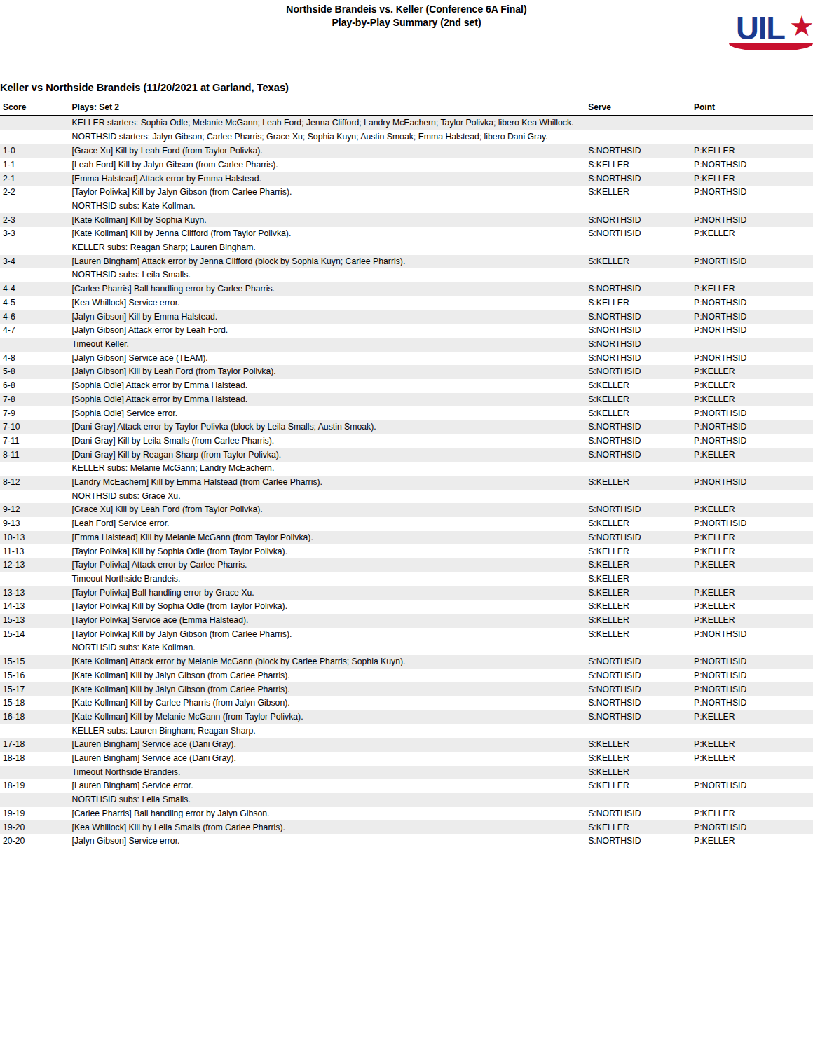UIL
Northside Brandeis vs. Keller (Conference 6A Final) Play-by-Play Summary (2nd set)
Keller vs Northside Brandeis (11/20/2021 at Garland, Texas)
| Score | Plays: Set 2 | Serve | Point |
| --- | --- | --- | --- |
| | KELLER starters: Sophia Odle; Melanie McGann; Leah Ford; Jenna Clifford; Landry McEachern; Taylor Polivka; libero Kea Whillock. | | |
| | NORTHSID starters: Jalyn Gibson; Carlee Pharris; Grace Xu; Sophia Kuyn; Austin Smoak; Emma Halstead; libero Dani Gray. | | |
| 1-0 | [Grace Xu] Kill by Leah Ford (from Taylor Polivka). | S:NORTHSID | P:KELLER |
| 1-1 | [Leah Ford] Kill by Jalyn Gibson (from Carlee Pharris). | S:KELLER | P:NORTHSID |
| 2-1 | [Emma Halstead] Attack error by Emma Halstead. | S:NORTHSID | P:KELLER |
| 2-2 | [Taylor Polivka] Kill by Jalyn Gibson (from Carlee Pharris). | S:KELLER | P:NORTHSID |
| | NORTHSID subs: Kate Kollman. | | |
| 2-3 | [Kate Kollman] Kill by Sophia Kuyn. | S:NORTHSID | P:NORTHSID |
| 3-3 | [Kate Kollman] Kill by Jenna Clifford (from Taylor Polivka). | S:NORTHSID | P:KELLER |
| | KELLER subs: Reagan Sharp; Lauren Bingham. | | |
| 3-4 | [Lauren Bingham] Attack error by Jenna Clifford (block by Sophia Kuyn; Carlee Pharris). | S:KELLER | P:NORTHSID |
| | NORTHSID subs: Leila Smalls. | | |
| 4-4 | [Carlee Pharris] Ball handling error by Carlee Pharris. | S:NORTHSID | P:KELLER |
| 4-5 | [Kea Whillock] Service error. | S:KELLER | P:NORTHSID |
| 4-6 | [Jalyn Gibson] Kill by Emma Halstead. | S:NORTHSID | P:NORTHSID |
| 4-7 | [Jalyn Gibson] Attack error by Leah Ford. | S:NORTHSID | P:NORTHSID |
| | Timeout Keller. | S:NORTHSID | |
| 4-8 | [Jalyn Gibson] Service ace (TEAM). | S:NORTHSID | P:NORTHSID |
| 5-8 | [Jalyn Gibson] Kill by Leah Ford (from Taylor Polivka). | S:NORTHSID | P:KELLER |
| 6-8 | [Sophia Odle] Attack error by Emma Halstead. | S:KELLER | P:KELLER |
| 7-8 | [Sophia Odle] Attack error by Emma Halstead. | S:KELLER | P:KELLER |
| 7-9 | [Sophia Odle] Service error. | S:KELLER | P:NORTHSID |
| 7-10 | [Dani Gray] Attack error by Taylor Polivka (block by Leila Smalls; Austin Smoak). | S:NORTHSID | P:NORTHSID |
| 7-11 | [Dani Gray] Kill by Leila Smalls (from Carlee Pharris). | S:NORTHSID | P:NORTHSID |
| 8-11 | [Dani Gray] Kill by Reagan Sharp (from Taylor Polivka). | S:NORTHSID | P:KELLER |
| | KELLER subs: Melanie McGann; Landry McEachern. | | |
| 8-12 | [Landry McEachern] Kill by Emma Halstead (from Carlee Pharris). | S:KELLER | P:NORTHSID |
| | NORTHSID subs: Grace Xu. | | |
| 9-12 | [Grace Xu] Kill by Leah Ford (from Taylor Polivka). | S:NORTHSID | P:KELLER |
| 9-13 | [Leah Ford] Service error. | S:KELLER | P:NORTHSID |
| 10-13 | [Emma Halstead] Kill by Melanie McGann (from Taylor Polivka). | S:NORTHSID | P:KELLER |
| 11-13 | [Taylor Polivka] Kill by Sophia Odle (from Taylor Polivka). | S:KELLER | P:KELLER |
| 12-13 | [Taylor Polivka] Attack error by Carlee Pharris. | S:KELLER | P:KELLER |
| | Timeout Northside Brandeis. | S:KELLER | |
| 13-13 | [Taylor Polivka] Ball handling error by Grace Xu. | S:KELLER | P:KELLER |
| 14-13 | [Taylor Polivka] Kill by Sophia Odle (from Taylor Polivka). | S:KELLER | P:KELLER |
| 15-13 | [Taylor Polivka] Service ace (Emma Halstead). | S:KELLER | P:KELLER |
| 15-14 | [Taylor Polivka] Kill by Jalyn Gibson (from Carlee Pharris). | S:KELLER | P:NORTHSID |
| | NORTHSID subs: Kate Kollman. | | |
| 15-15 | [Kate Kollman] Attack error by Melanie McGann (block by Carlee Pharris; Sophia Kuyn). | S:NORTHSID | P:NORTHSID |
| 15-16 | [Kate Kollman] Kill by Jalyn Gibson (from Carlee Pharris). | S:NORTHSID | P:NORTHSID |
| 15-17 | [Kate Kollman] Kill by Jalyn Gibson (from Carlee Pharris). | S:NORTHSID | P:NORTHSID |
| 15-18 | [Kate Kollman] Kill by Carlee Pharris (from Jalyn Gibson). | S:NORTHSID | P:NORTHSID |
| 16-18 | [Kate Kollman] Kill by Melanie McGann (from Taylor Polivka). | S:NORTHSID | P:KELLER |
| | KELLER subs: Lauren Bingham; Reagan Sharp. | | |
| 17-18 | [Lauren Bingham] Service ace (Dani Gray). | S:KELLER | P:KELLER |
| 18-18 | [Lauren Bingham] Service ace (Dani Gray). | S:KELLER | P:KELLER |
| | Timeout Northside Brandeis. | S:KELLER | |
| 18-19 | [Lauren Bingham] Service error. | S:KELLER | P:NORTHSID |
| | NORTHSID subs: Leila Smalls. | | |
| 19-19 | [Carlee Pharris] Ball handling error by Jalyn Gibson. | S:NORTHSID | P:KELLER |
| 19-20 | [Kea Whillock] Kill by Leila Smalls (from Carlee Pharris). | S:KELLER | P:NORTHSID |
| 20-20 | [Jalyn Gibson] Service error. | S:NORTHSID | P:KELLER |